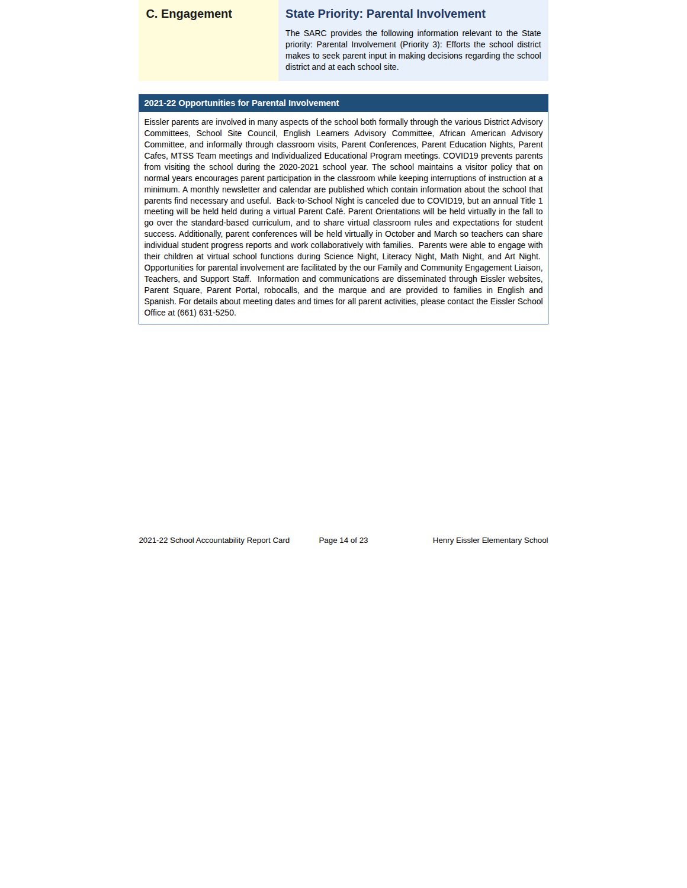C. Engagement
State Priority: Parental Involvement
The SARC provides the following information relevant to the State priority: Parental Involvement (Priority 3): Efforts the school district makes to seek parent input in making decisions regarding the school district and at each school site.
2021-22 Opportunities for Parental Involvement
Eissler parents are involved in many aspects of the school both formally through the various District Advisory Committees, School Site Council, English Learners Advisory Committee, African American Advisory Committee, and informally through classroom visits, Parent Conferences, Parent Education Nights, Parent Cafes, MTSS Team meetings and Individualized Educational Program meetings. COVID19 prevents parents from visiting the school during the 2020-2021 school year. The school maintains a visitor policy that on normal years encourages parent participation in the classroom while keeping interruptions of instruction at a minimum. A monthly newsletter and calendar are published which contain information about the school that parents find necessary and useful. Back-to-School Night is canceled due to COVID19, but an annual Title 1 meeting will be held held during a virtual Parent Café. Parent Orientations will be held virtually in the fall to go over the standard-based curriculum, and to share virtual classroom rules and expectations for student success. Additionally, parent conferences will be held virtually in October and March so teachers can share individual student progress reports and work collaboratively with families. Parents were able to engage with their children at virtual school functions during Science Night, Literacy Night, Math Night, and Art Night. Opportunities for parental involvement are facilitated by the our Family and Community Engagement Liaison, Teachers, and Support Staff. Information and communications are disseminated through Eissler websites, Parent Square, Parent Portal, robocalls, and the marque and are provided to families in English and Spanish. For details about meeting dates and times for all parent activities, please contact the Eissler School Office at (661) 631-5250.
2021-22 School Accountability Report Card
Page 14 of 23
Henry Eissler Elementary School